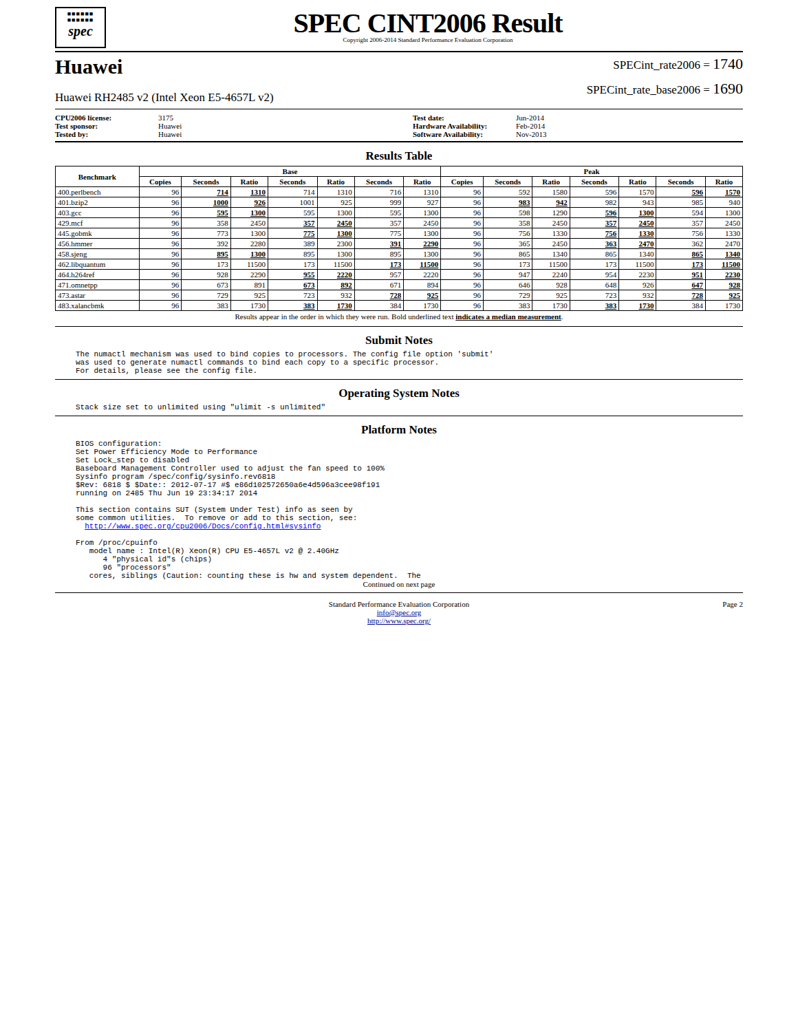■■■■■■
■■■■■■
spec
SPEC CINT2006 Result
Copyright 2006-2014 Standard Performance Evaluation Corporation
Huawei
Huawei RH2485 v2 (Intel Xeon E5-4657L v2)
SPECint_rate2006 = 1740
SPECint_rate_base2006 = 1690
CPU2006 license:
3175
Test sponsor:
Huawei
Tested by:
Huawei
Test date:
Jun-2014
Hardware Availability:
Feb-2014
Software Availability:
Nov-2013
Results Table
| Benchmark | Base | Peak |
| --- | --- | --- |
| Copies | Seconds | Ratio | Seconds | Ratio | Seconds | Ratio | Copies | Seconds | Ratio | Seconds | Ratio | Seconds | Ratio |
| 400.perlbench | 96 | 714 | 1310 | 714 | 1310 | 716 | 1310 | 96 | 592 | 1580 | 596 | 1570 | 596 | 1570 |
| 401.bzip2 | 96 | 1000 | 926 | 1001 | 925 | 999 | 927 | 96 | 983 | 942 | 982 | 943 | 985 | 940 |
| 403.gcc | 96 | 595 | 1300 | 595 | 1300 | 595 | 1300 | 96 | 598 | 1290 | 596 | 1300 | 594 | 1300 |
| 429.mcf | 96 | 358 | 2450 | 357 | 2450 | 357 | 2450 | 96 | 358 | 2450 | 357 | 2450 | 357 | 2450 |
| 445.gobmk | 96 | 773 | 1300 | 775 | 1300 | 775 | 1300 | 96 | 756 | 1330 | 756 | 1330 | 756 | 1330 |
| 456.hmmer | 96 | 392 | 2280 | 389 | 2300 | 391 | 2290 | 96 | 365 | 2450 | 363 | 2470 | 362 | 2470 |
| 458.sjeng | 96 | 895 | 1300 | 895 | 1300 | 895 | 1300 | 96 | 865 | 1340 | 865 | 1340 | 865 | 1340 |
| 462.libquantum | 96 | 173 | 11500 | 173 | 11500 | 173 | 11500 | 96 | 173 | 11500 | 173 | 11500 | 173 | 11500 |
| 464.h264ref | 96 | 928 | 2290 | 955 | 2220 | 957 | 2220 | 96 | 947 | 2240 | 954 | 2230 | 951 | 2230 |
| 471.omnetpp | 96 | 673 | 891 | 673 | 892 | 671 | 894 | 96 | 646 | 928 | 648 | 926 | 647 | 928 |
| 473.astar | 96 | 729 | 925 | 723 | 932 | 728 | 925 | 96 | 729 | 925 | 723 | 932 | 728 | 925 |
| 483.xalancbmk | 96 | 383 | 1730 | 383 | 1730 | 384 | 1730 | 96 | 383 | 1730 | 383 | 1730 | 384 | 1730 |
Results appear in the order in which they were run. Bold underlined text indicates a median measurement.
Submit Notes
The numactl mechanism was used to bind copies to processors. The config file option 'submit'
was used to generate numactl commands to bind each copy to a specific processor.
For details, please see the config file.
Operating System Notes
Stack size set to unlimited using "ulimit -s unlimited"
Platform Notes
BIOS configuration:
Set Power Efficiency Mode to Performance
Set Lock_step to disabled
Baseboard Management Controller used to adjust the fan speed to 100%
Sysinfo program /spec/config/sysinfo.rev6818
$Rev: 6818 $ $Date:: 2012-07-17 #$ e86d102572650a6e4d596a3cee98f191
running on 2485 Thu Jun 19 23:34:17 2014

This section contains SUT (System Under Test) info as seen by
some common utilities.  To remove or add to this section, see:
  http://www.spec.org/cpu2006/Docs/config.html#sysinfo

From /proc/cpuinfo
   model name : Intel(R) Xeon(R) CPU E5-4657L v2 @ 2.40GHz
      4 "physical id"s (chips)
      96 "processors"
   cores, siblings (Caution: counting these is hw and system dependent.  The
Continued on next page
Standard Performance Evaluation Corporation
info@spec.org
http://www.spec.org/
Page 2